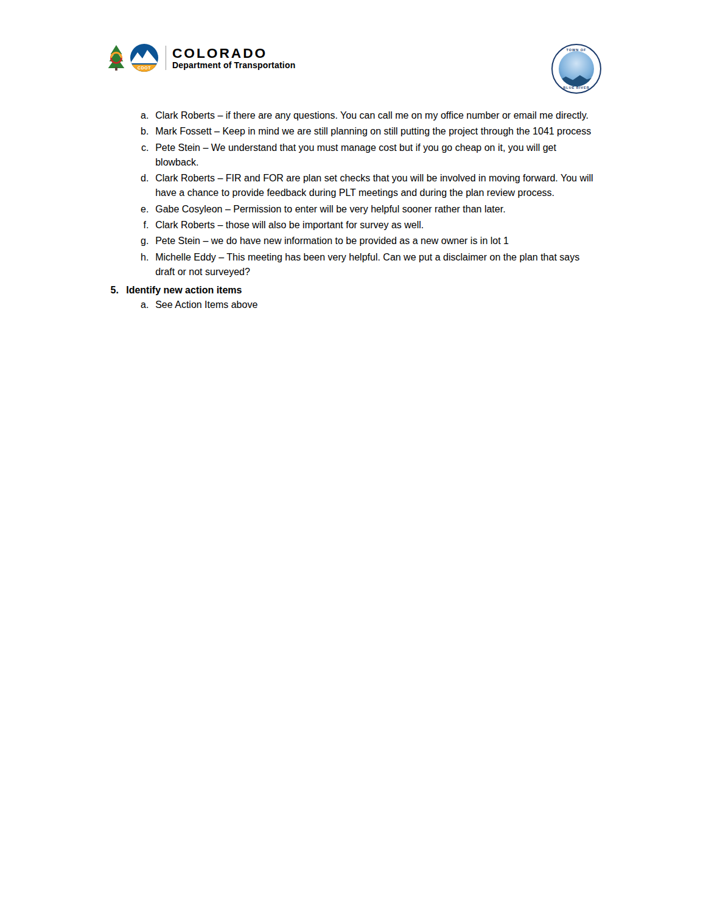CDOT
COLORADO
Department of Transportation
TOWN OF
BLUE RIVER
Clark Roberts – if there are any questions. You can call me on my office number or email me directly.
Mark Fossett – Keep in mind we are still planning on still putting the project through the 1041 process
Pete Stein – We understand that you must manage cost but if you go cheap on it, you will get blowback.
Clark Roberts – FIR and FOR are plan set checks that you will be involved in moving forward. You will have a chance to provide feedback during PLT meetings and during the plan review process.
Gabe Cosyleon – Permission to enter will be very helpful sooner rather than later.
Clark Roberts – those will also be important for survey as well.
Pete Stein – we do have new information to be provided as a new owner is in lot 1
Michelle Eddy – This meeting has been very helpful. Can we put a disclaimer on the plan that says draft or not surveyed?
Identify new action items
See Action Items above